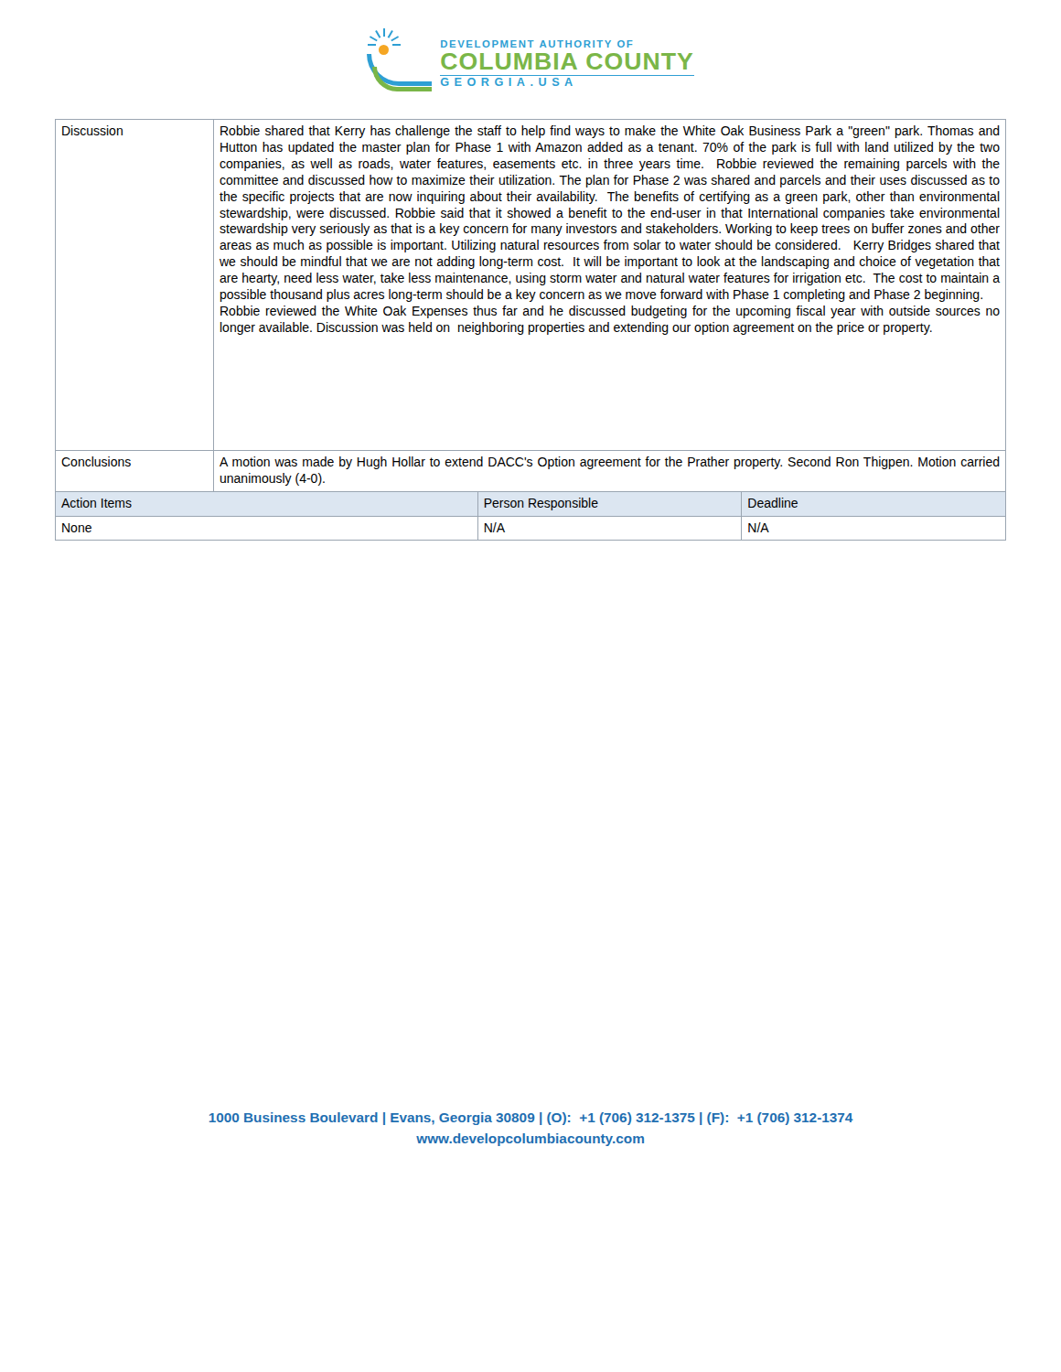DEVELOPMENT AUTHORITY OF
COLUMBIA COUNTY
GEORGIA.USA
| Discussion | Robbie shared that Kerry has challenge the staff to help find ways to make the White Oak Business Park a "green" park. Thomas and Hutton has updated the master plan for Phase 1 with Amazon added as a tenant. 70% of the park is full with land utilized by the two companies, as well as roads, water features, easements etc. in three years time. Robbie reviewed the remaining parcels with the committee and discussed how to maximize their utilization. The plan for Phase 2 was shared and parcels and their uses discussed as to the specific projects that are now inquiring about their availability. The benefits of certifying as a green park, other than environmental stewardship, were discussed. Robbie said that it showed a benefit to the end-user in that International companies take environmental stewardship very seriously as that is a key concern for many investors and stakeholders. Working to keep trees on buffer zones and other areas as much as possible is important. Utilizing natural resources from solar to water should be considered. Kerry Bridges shared that we should be mindful that we are not adding long-term cost. It will be important to look at the landscaping and choice of vegetation that are hearty, need less water, take less maintenance, using storm water and natural water features for irrigation etc. The cost to maintain a possible thousand plus acres long-term should be a key concern as we move forward with Phase 1 completing and Phase 2 beginning. Robbie reviewed the White Oak Expenses thus far and he discussed budgeting for the upcoming fiscal year with outside sources no longer available. Discussion was held on neighboring properties and extending our option agreement on the price or property. |
| Conclusions | A motion was made by Hugh Hollar to extend DACC's Option agreement for the Prather property. Second Ron Thigpen. Motion carried unanimously (4-0). |
| Action Items | Person Responsible | Deadline |
| None | N/A | N/A |
1000 Business Boulevard | Evans, Georgia 30809 | (O): +1 (706) 312-1375 | (F): +1 (706) 312-1374
www.developcolumbiacounty.com